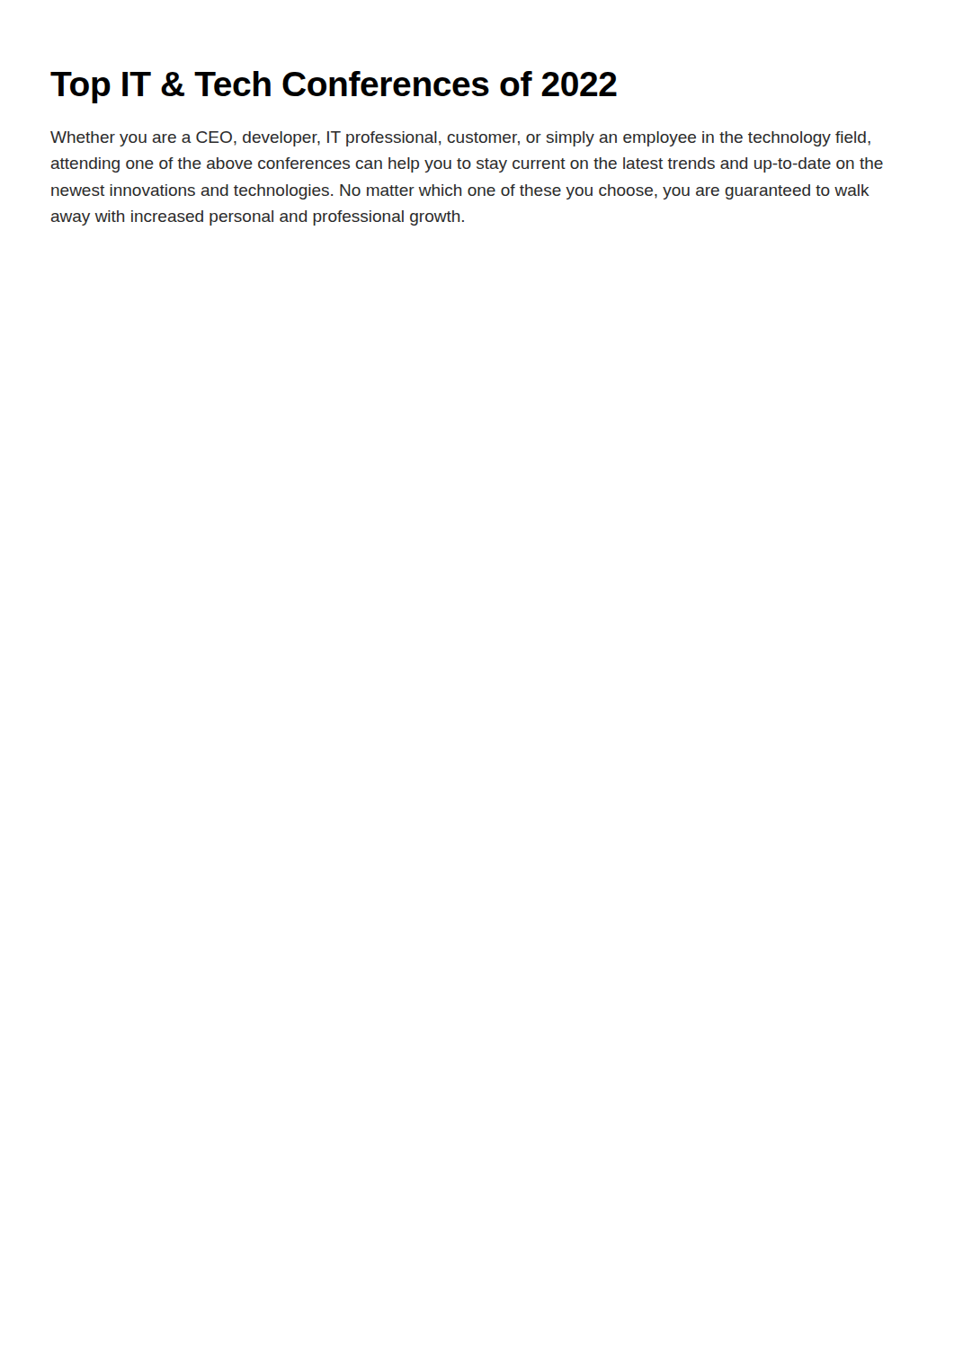Top IT & Tech Conferences of 2022
Whether you are a CEO, developer, IT professional, customer, or simply an employee in the technology field, attending one of the above conferences can help you to stay current on the latest trends and up-to-date on the newest innovations and technologies. No matter which one of these you choose, you are guaranteed to walk away with increased personal and professional growth.